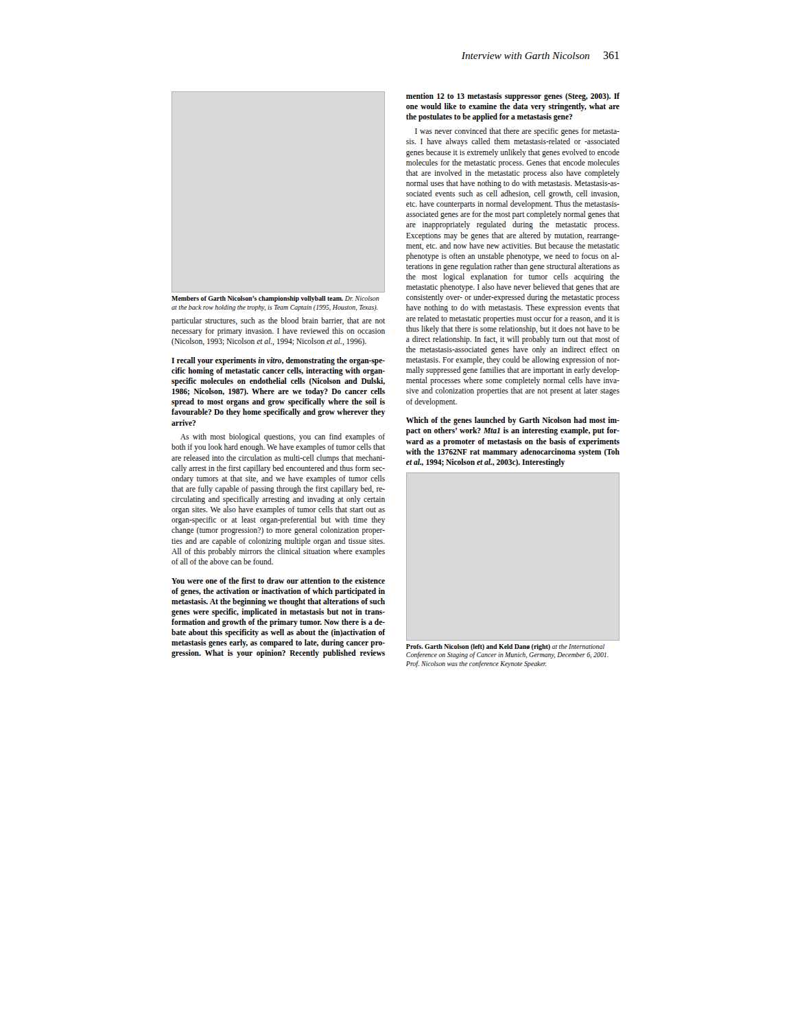Interview with Garth Nicolson 361
Members of Garth Nicolson’s championship vollyball team. Dr. Nicolson at the back row holding the trophy, is Team Captain (1995, Houston, Texas).
particular structures, such as the blood brain barrier, that are not necessary for primary invasion. I have reviewed this on occasion (Nicolson, 1993; Nicolson et al., 1994; Nicolson et al., 1996).
I recall your experiments in vitro, demonstrating the organ-specific homing of metastatic cancer cells, interacting with organ-specific molecules on endothelial cells (Nicolson and Dulski, 1986; Nicolson, 1987). Where are we today? Do cancer cells spread to most organs and grow specifically where the soil is favourable? Do they home specifically and grow wherever they arrive?
As with most biological questions, you can find examples of both if you look hard enough. We have examples of tumor cells that are released into the circulation as multi-cell clumps that mechanically arrest in the first capillary bed encountered and thus form secondary tumors at that site, and we have examples of tumor cells that are fully capable of passing through the first capillary bed, re-circulating and specifically arresting and invading at only certain organ sites. We also have examples of tumor cells that start out as organ-specific or at least organ-preferential but with time they change (tumor progression?) to more general colonization properties and are capable of colonizing multiple organ and tissue sites. All of this probably mirrors the clinical situation where examples of all of the above can be found.
You were one of the first to draw our attention to the existence of genes, the activation or inactivation of which participated in metastasis. At the beginning we thought that alterations of such genes were specific, implicated in metastasis but not in transformation and growth of the primary tumor. Now there is a debate about this specificity as well as about the (in)activation of metastasis genes early, as compared to late, during cancer progression. What is your opinion? Recently published reviews mention 12 to 13 metastasis suppressor genes (Steeg, 2003). If one would like to examine the data very stringently, what are the postulates to be applied for a metastasis gene?
I was never convinced that there are specific genes for metastasis. I have always called them metastasis-related or -associated genes because it is extremely unlikely that genes evolved to encode molecules for the metastatic process. Genes that encode molecules that are involved in the metastatic process also have completely normal uses that have nothing to do with metastasis. Metastasis-associated events such as cell adhesion, cell growth, cell invasion, etc. have counterparts in normal development. Thus the metastasis-associated genes are for the most part completely normal genes that are inappropriately regulated during the metastatic process. Exceptions may be genes that are altered by mutation, rearrangement, etc. and now have new activities. But because the metastatic phenotype is often an unstable phenotype, we need to focus on alterations in gene regulation rather than gene structural alterations as the most logical explanation for tumor cells acquiring the metastatic phenotype. I also have never believed that genes that are consistently over- or under-expressed during the metastatic process have nothing to do with metastasis. These expression events that are related to metastatic properties must occur for a reason, and it is thus likely that there is some relationship, but it does not have to be a direct relationship. In fact, it will probably turn out that most of the metastasis-associated genes have only an indirect effect on metastasis. For example, they could be allowing expression of normally suppressed gene families that are important in early developmental processes where some completely normal cells have invasive and colonization properties that are not present at later stages of development.
Which of the genes launched by Garth Nicolson had most impact on others’ work? Mta1 is an interesting example, put forward as a promoter of metastasis on the basis of experiments with the 13762NF rat mammary adenocarcinoma system (Toh et al., 1994; Nicolson et al., 2003c). Interestingly
Profs. Garth Nicolson (left) and Keld Danø (right) at the International Conference on Staging of Cancer in Munich, Germany, December 6, 2001. Prof. Nicolson was the conference Keynote Speaker.